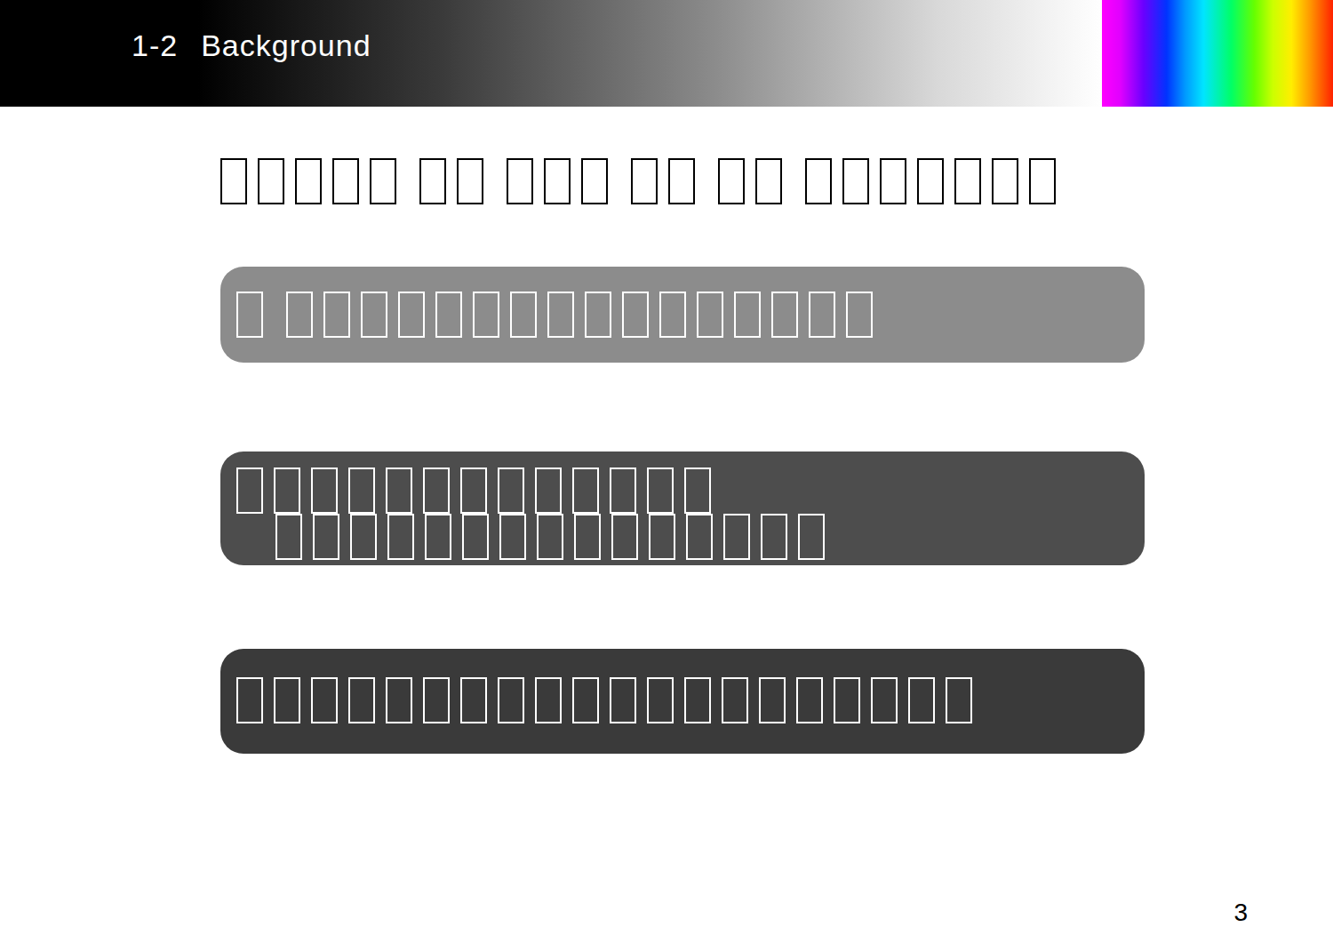1-2 Background
3